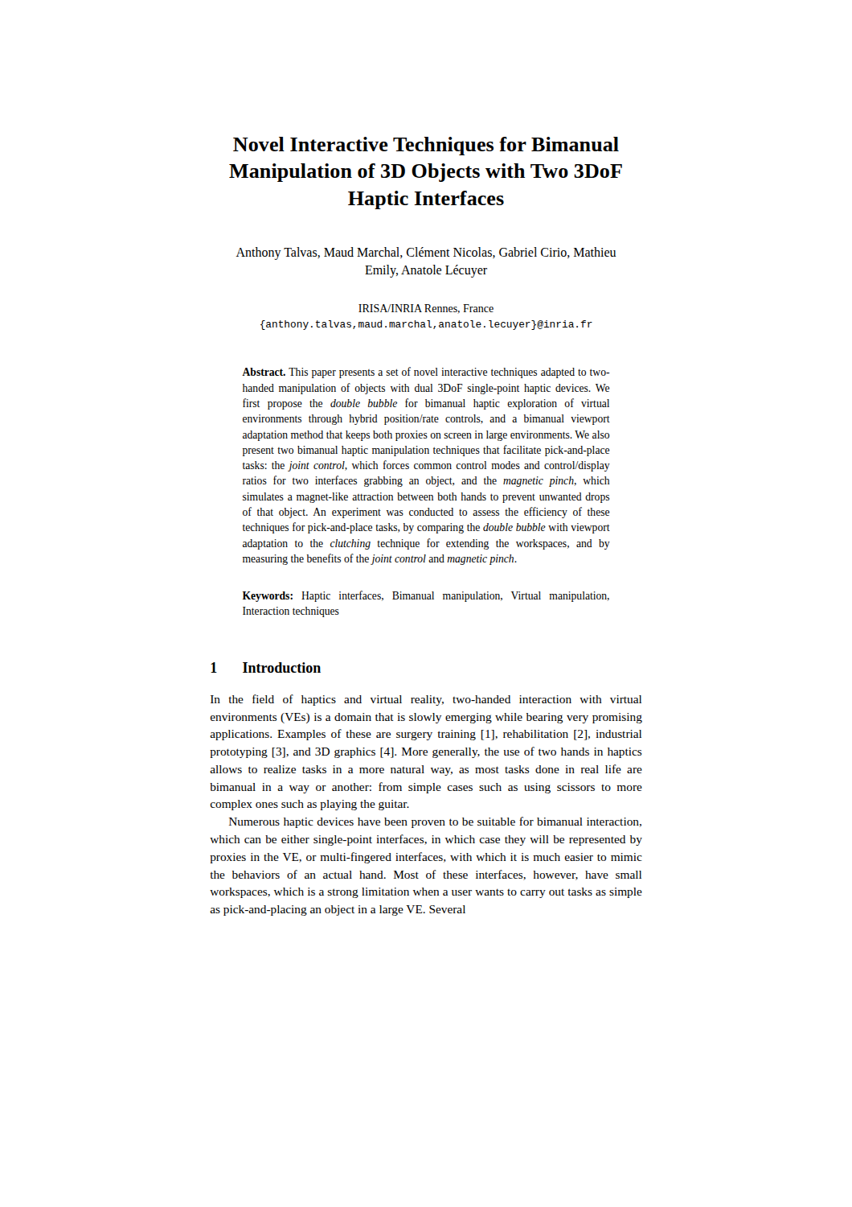Novel Interactive Techniques for Bimanual
Manipulation of 3D Objects with Two 3DoF
Haptic Interfaces
Anthony Talvas, Maud Marchal, Clément Nicolas, Gabriel Cirio, Mathieu
Emily, Anatole Lécuyer
IRISA/INRIA Rennes, France
{anthony.talvas,maud.marchal,anatole.lecuyer}@inria.fr
Abstract. This paper presents a set of novel interactive techniques adapted to two-handed manipulation of objects with dual 3DoF single-point haptic devices. We first propose the double bubble for bimanual haptic exploration of virtual environments through hybrid position/rate controls, and a bimanual viewport adaptation method that keeps both proxies on screen in large environments. We also present two bimanual haptic manipulation techniques that facilitate pick-and-place tasks: the joint control, which forces common control modes and control/display ratios for two interfaces grabbing an object, and the magnetic pinch, which simulates a magnet-like attraction between both hands to prevent unwanted drops of that object. An experiment was conducted to assess the efficiency of these techniques for pick-and-place tasks, by comparing the double bubble with viewport adaptation to the clutching technique for extending the workspaces, and by measuring the benefits of the joint control and magnetic pinch.
Keywords: Haptic interfaces, Bimanual manipulation, Virtual manipulation, Interaction techniques
1 Introduction
In the field of haptics and virtual reality, two-handed interaction with virtual environments (VEs) is a domain that is slowly emerging while bearing very promising applications. Examples of these are surgery training [1], rehabilitation [2], industrial prototyping [3], and 3D graphics [4]. More generally, the use of two hands in haptics allows to realize tasks in a more natural way, as most tasks done in real life are bimanual in a way or another: from simple cases such as using scissors to more complex ones such as playing the guitar.
Numerous haptic devices have been proven to be suitable for bimanual interaction, which can be either single-point interfaces, in which case they will be represented by proxies in the VE, or multi-fingered interfaces, with which it is much easier to mimic the behaviors of an actual hand. Most of these interfaces, however, have small workspaces, which is a strong limitation when a user wants to carry out tasks as simple as pick-and-placing an object in a large VE. Several